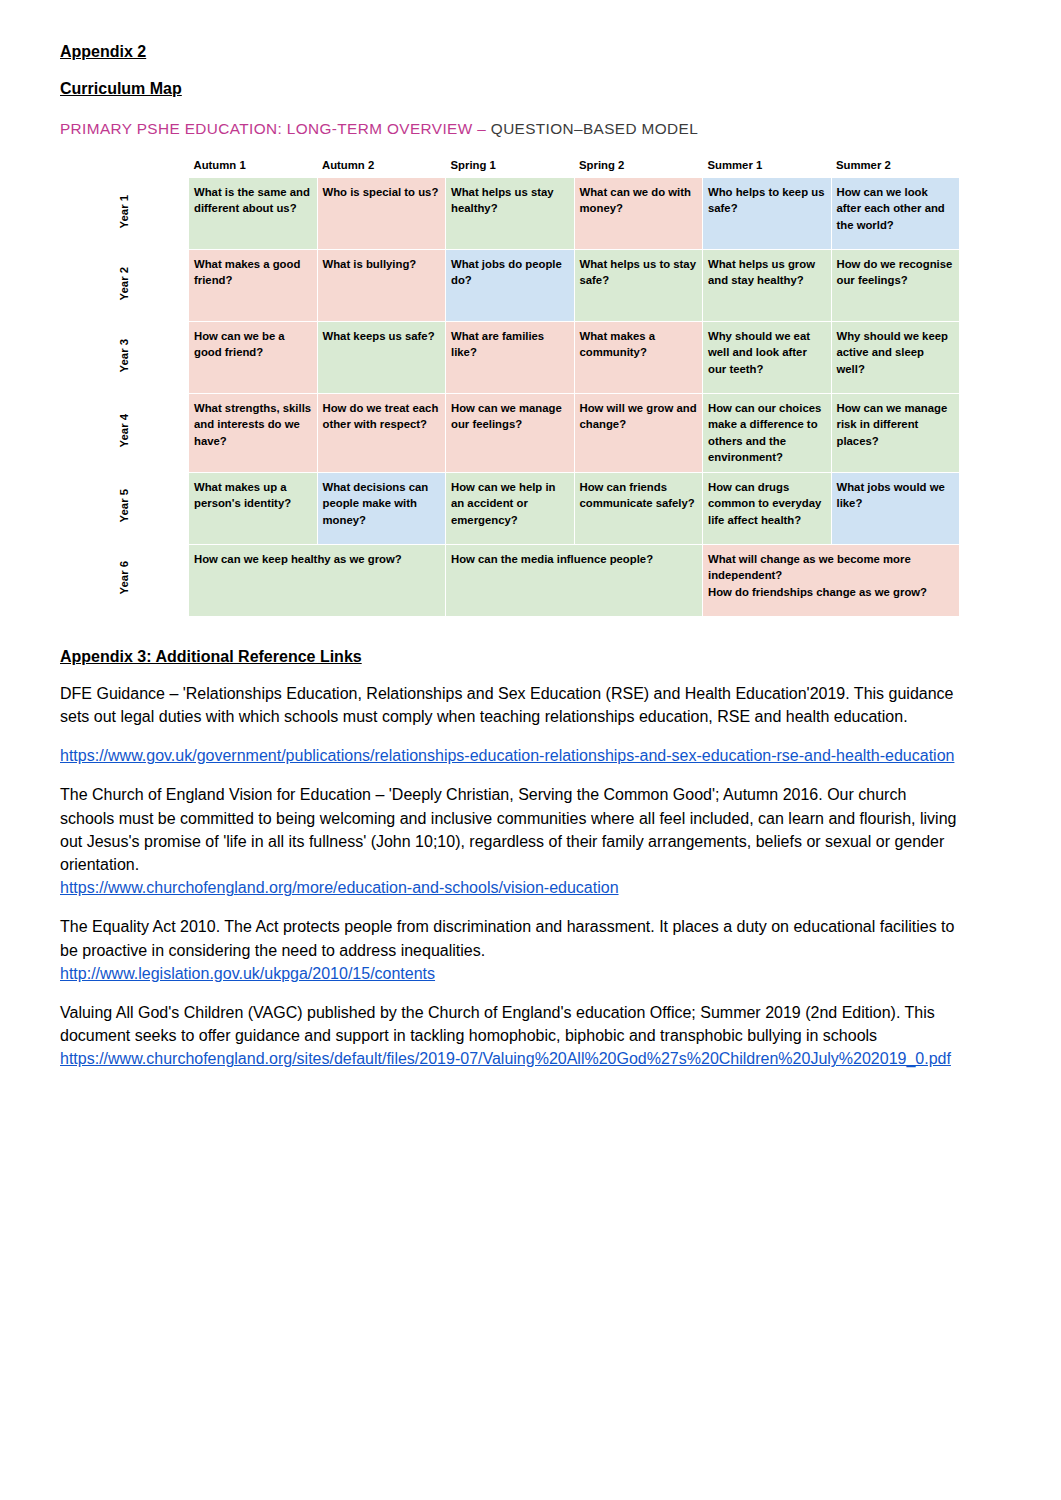Appendix 2
Curriculum Map
PRIMARY PSHE EDUCATION: LONG-TERM OVERVIEW – QUESTION–BASED MODEL
| | Autumn 1 | Autumn 2 | Spring 1 | Spring 2 | Summer 1 | Summer 2 |
| --- | --- | --- | --- | --- | --- | --- |
| Year 1 | What is the same and different about us? | Who is special to us? | What helps us stay healthy? | What can we do with money? | Who helps to keep us safe? | How can we look after each other and the world? |
| Year 2 | What makes a good friend? | What is bullying? | What jobs do people do? | What helps us to stay safe? | What helps us grow and stay healthy? | How do we recognise our feelings? |
| Year 3 | How can we be a good friend? | What keeps us safe? | What are families like? | What makes a community? | Why should we eat well and look after our teeth? | Why should we keep active and sleep well? |
| Year 4 | What strengths, skills and interests do we have? | How do we treat each other with respect? | How can we manage our feelings? | How will we grow and change? | How can our choices make a difference to others and the environment? | How can we manage risk in different places? |
| Year 5 | What makes up a person's identity? | What decisions can people make with money? | How can we help in an accident or emergency? | How can friends communicate safely? | How can drugs common to everyday life affect health? | What jobs would we like? |
| Year 6 | How can we keep healthy as we grow? | How can the media influence people? | What will change as we become more independent? How do friendships change as we grow? |
Appendix 3: Additional Reference Links
DFE Guidance – 'Relationships Education, Relationships and Sex Education (RSE) and Health Education'2019. This guidance sets out legal duties with which schools must comply when teaching relationships education, RSE and health education.
https://www.gov.uk/government/publications/relationships-education-relationships-and-sex-education-rse-and-health-education
The Church of England Vision for Education – 'Deeply Christian, Serving the Common Good'; Autumn 2016. Our church schools must be committed to being welcoming and inclusive communities where all feel included, can learn and flourish, living out Jesus's promise of 'life in all its fullness' (John 10;10), regardless of their family arrangements, beliefs or sexual or gender orientation.
https://www.churchofengland.org/more/education-and-schools/vision-education
The Equality Act 2010. The Act protects people from discrimination and harassment. It places a duty on educational facilities to be proactive in considering the need to address inequalities.
http://www.legislation.gov.uk/ukpga/2010/15/contents
Valuing All God's Children (VAGC) published by the Church of England's education Office; Summer 2019 (2nd Edition). This document seeks to offer guidance and support in tackling homophobic, biphobic and transphobic bullying in schools
https://www.churchofengland.org/sites/default/files/2019-07/Valuing%20All%20God%27s%20Children%20July%202019_0.pdf